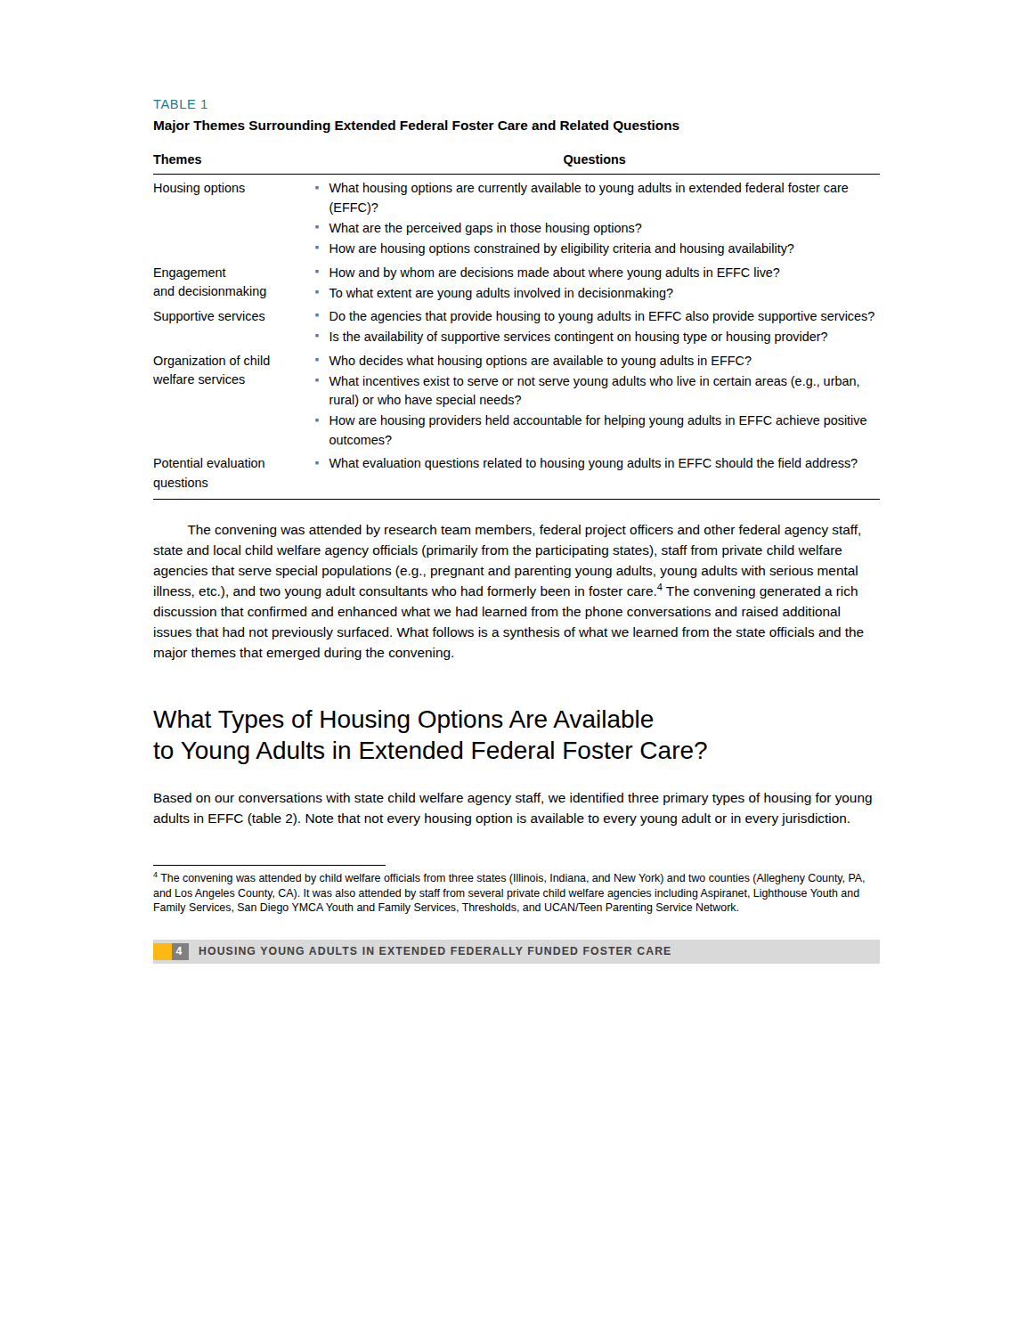TABLE 1
Major Themes Surrounding Extended Federal Foster Care and Related Questions
| Themes | Questions |
| --- | --- |
| Housing options | What housing options are currently available to young adults in extended federal foster care (EFFC)? What are the perceived gaps in those housing options? How are housing options constrained by eligibility criteria and housing availability? |
| Engagement and decisionmaking | How and by whom are decisions made about where young adults in EFFC live? To what extent are young adults involved in decisionmaking? |
| Supportive services | Do the agencies that provide housing to young adults in EFFC also provide supportive services? Is the availability of supportive services contingent on housing type or housing provider? |
| Organization of child welfare services | Who decides what housing options are available to young adults in EFFC? What incentives exist to serve or not serve young adults who live in certain areas (e.g., urban, rural) or who have special needs? How are housing providers held accountable for helping young adults in EFFC achieve positive outcomes? |
| Potential evaluation questions | What evaluation questions related to housing young adults in EFFC should the field address? |
The convening was attended by research team members, federal project officers and other federal agency staff, state and local child welfare agency officials (primarily from the participating states), staff from private child welfare agencies that serve special populations (e.g., pregnant and parenting young adults, young adults with serious mental illness, etc.), and two young adult consultants who had formerly been in foster care.4 The convening generated a rich discussion that confirmed and enhanced what we had learned from the phone conversations and raised additional issues that had not previously surfaced. What follows is a synthesis of what we learned from the state officials and the major themes that emerged during the convening.
What Types of Housing Options Are Available
to Young Adults in Extended Federal Foster Care?
Based on our conversations with state child welfare agency staff, we identified three primary types of housing for young adults in EFFC (table 2). Note that not every housing option is available to every young adult or in every jurisdiction.
4 The convening was attended by child welfare officials from three states (Illinois, Indiana, and New York) and two counties (Allegheny County, PA, and Los Angeles County, CA). It was also attended by staff from several private child welfare agencies including Aspiranet, Lighthouse Youth and Family Services, San Diego YMCA Youth and Family Services, Thresholds, and UCAN/Teen Parenting Service Network.
4 HOUSING YOUNG ADULTS IN EXTENDED FEDERALLY FUNDED FOSTER CARE